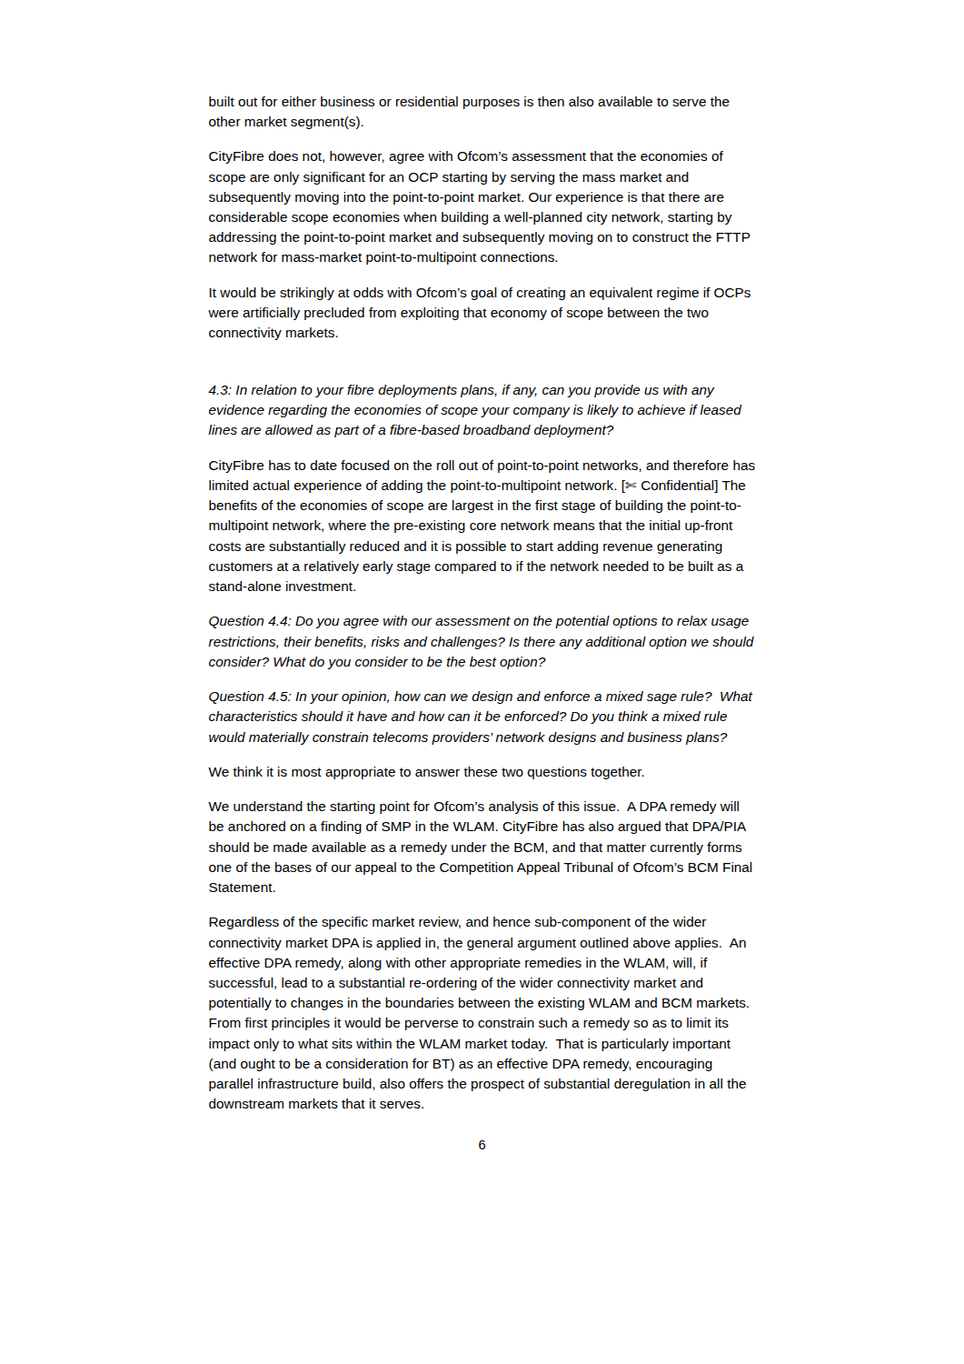built out for either business or residential purposes is then also available to serve the other market segment(s).
CityFibre does not, however, agree with Ofcom’s assessment that the economies of scope are only significant for an OCP starting by serving the mass market and subsequently moving into the point-to-point market. Our experience is that there are considerable scope economies when building a well-planned city network, starting by addressing the point-to-point market and subsequently moving on to construct the FTTP network for mass-market point-to-multipoint connections.
It would be strikingly at odds with Ofcom’s goal of creating an equivalent regime if OCPs were artificially precluded from exploiting that economy of scope between the two connectivity markets.
4.3: In relation to your fibre deployments plans, if any, can you provide us with any evidence regarding the economies of scope your company is likely to achieve if leased lines are allowed as part of a fibre-based broadband deployment?
CityFibre has to date focused on the roll out of point-to-point networks, and therefore has limited actual experience of adding the point-to-multipoint network. [✄ Confidential] The benefits of the economies of scope are largest in the first stage of building the point-to-multipoint network, where the pre-existing core network means that the initial up-front costs are substantially reduced and it is possible to start adding revenue generating customers at a relatively early stage compared to if the network needed to be built as a stand-alone investment.
Question 4.4: Do you agree with our assessment on the potential options to relax usage restrictions, their benefits, risks and challenges? Is there any additional option we should consider? What do you consider to be the best option?
Question 4.5: In your opinion, how can we design and enforce a mixed sage rule? What characteristics should it have and how can it be enforced? Do you think a mixed rule would materially constrain telecoms providers’ network designs and business plans?
We think it is most appropriate to answer these two questions together.
We understand the starting point for Ofcom’s analysis of this issue. A DPA remedy will be anchored on a finding of SMP in the WLAM. CityFibre has also argued that DPA/PIA should be made available as a remedy under the BCM, and that matter currently forms one of the bases of our appeal to the Competition Appeal Tribunal of Ofcom’s BCM Final Statement.
Regardless of the specific market review, and hence sub-component of the wider connectivity market DPA is applied in, the general argument outlined above applies. An effective DPA remedy, along with other appropriate remedies in the WLAM, will, if successful, lead to a substantial re-ordering of the wider connectivity market and potentially to changes in the boundaries between the existing WLAM and BCM markets. From first principles it would be perverse to constrain such a remedy so as to limit its impact only to what sits within the WLAM market today. That is particularly important (and ought to be a consideration for BT) as an effective DPA remedy, encouraging parallel infrastructure build, also offers the prospect of substantial deregulation in all the downstream markets that it serves.
6